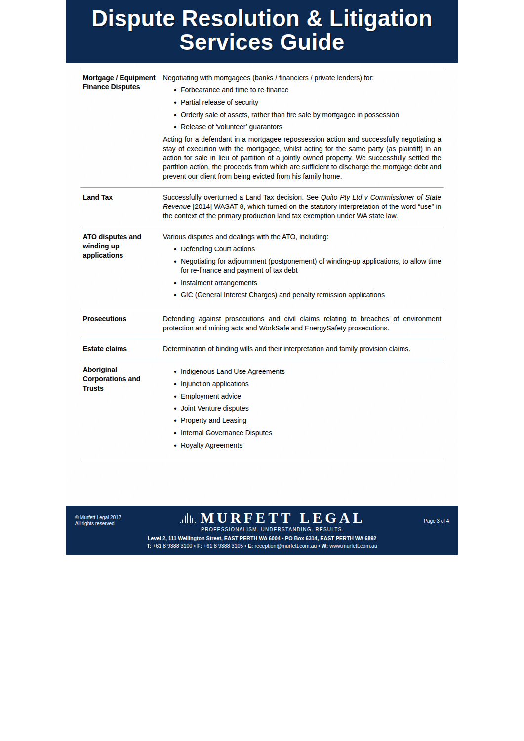Dispute Resolution & Litigation
Services Guide
| Mortgage / Equipment Finance Disputes | Negotiating with mortgagees (banks / financiers / private lenders) for: Forbearance and time to re-finance Partial release of security Orderly sale of assets, rather than fire sale by mortgagee in possession Release of ‘volunteer’ guarantors Acting for a defendant in a mortgagee repossession action and successfully negotiating a stay of execution with the mortgagee, whilst acting for the same party (as plaintiff) in an action for sale in lieu of partition of a jointly owned property. We successfully settled the partition action, the proceeds from which are sufficient to discharge the mortgage debt and prevent our client from being evicted from his family home. |
| Land Tax | Successfully overturned a Land Tax decision. See Quito Pty Ltd v Commissioner of State Revenue [2014] WASAT 8, which turned on the statutory interpretation of the word “use” in the context of the primary production land tax exemption under WA state law. |
| ATO disputes and winding up applications | Various disputes and dealings with the ATO, including: Defending Court actions Negotiating for adjournment (postponement) of winding-up applications, to allow time for re-finance and payment of tax debt Instalment arrangements GIC (General Interest Charges) and penalty remission applications |
| Prosecutions | Defending against prosecutions and civil claims relating to breaches of environment protection and mining acts and WorkSafe and EnergySafety prosecutions. |
| Estate claims | Determination of binding wills and their interpretation and family provision claims. |
| Aboriginal Corporations and Trusts | Indigenous Land Use Agreements Injunction applications Employment advice Joint Venture disputes Property and Leasing Internal Governance Disputes Royalty Agreements |
© Murfett Legal 2017
All rights reserved
MURFETT LEGAL
PROFESSIONALISM. UNDERSTANDING. RESULTS.
Page 3 of 4
Level 2, 111 Wellington Street, EAST PERTH WA 6004 • PO Box 6314, EAST PERTH WA 6892
T: +61 8 9388 3100 • F: +61 8 9388 3105 • E: reception@murfett.com.au • W: www.murfett.com.au